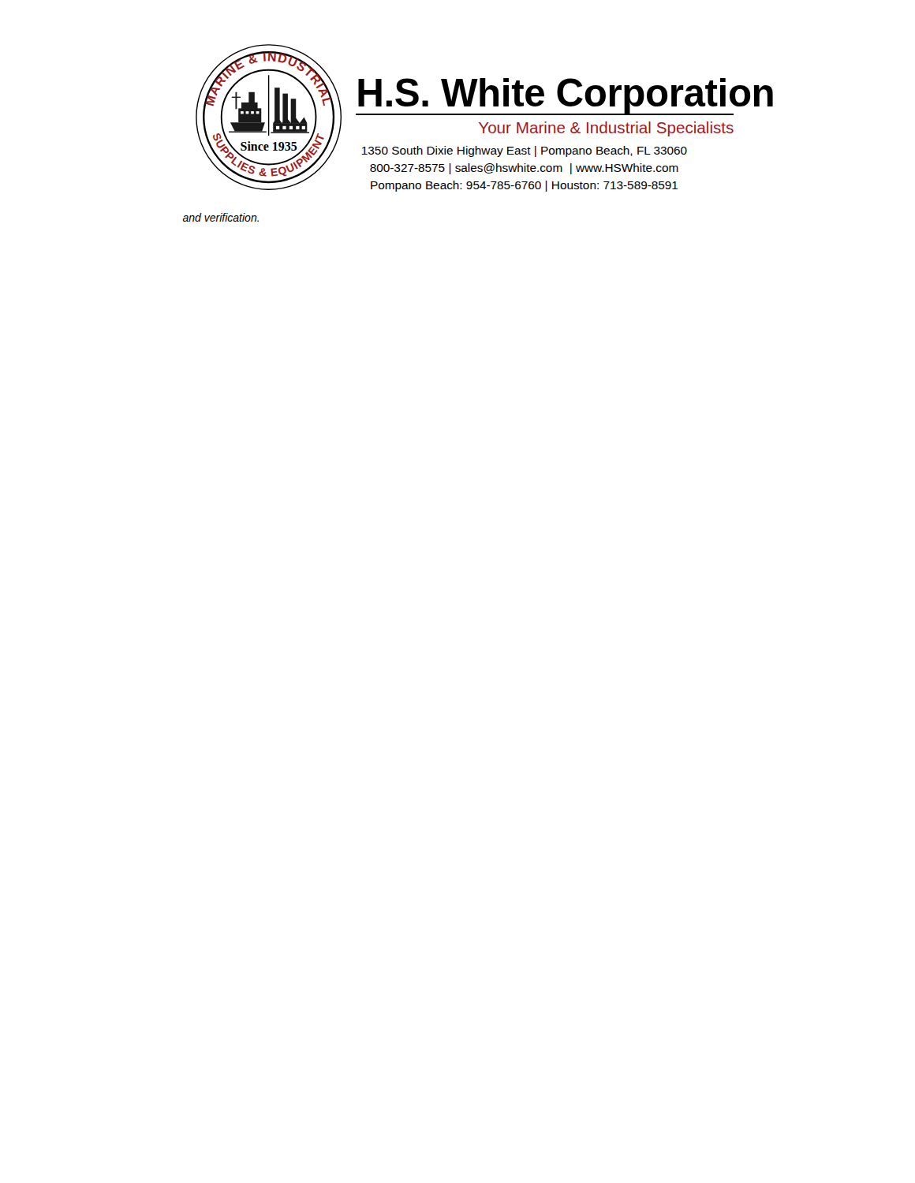MARINE & INDUSTRIAL SUPPLIES & EQUIPMENT Since 1935
H.S. White Corporation
Your Marine & Industrial Specialists
1350 South Dixie Highway East | Pompano Beach, FL 33060
800-327-8575 | sales@hswhite.com | www.HSWhite.com
Pompano Beach: 954-785-6760 | Houston: 713-589-8591
and verification.